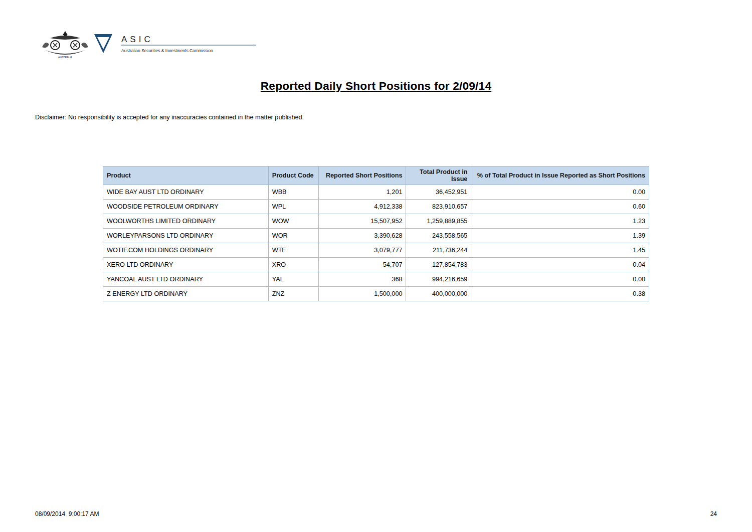AUSTRALIA ASIC Australian Securities & Investments Commission
Reported Daily Short Positions for 2/09/14
Disclaimer: No responsibility is accepted for any inaccuracies contained in the matter published.
| Product | Product Code | Reported Short Positions | Total Product in Issue | % of Total Product in Issue Reported as Short Positions |
| --- | --- | --- | --- | --- |
| WIDE BAY AUST LTD ORDINARY | WBB | 1,201 | 36,452,951 | 0.00 |
| WOODSIDE PETROLEUM ORDINARY | WPL | 4,912,338 | 823,910,657 | 0.60 |
| WOOLWORTHS LIMITED ORDINARY | WOW | 15,507,952 | 1,259,889,855 | 1.23 |
| WORLEYPARSONS LTD ORDINARY | WOR | 3,390,628 | 243,558,565 | 1.39 |
| WOTIF.COM HOLDINGS ORDINARY | WTF | 3,079,777 | 211,736,244 | 1.45 |
| XERO LTD ORDINARY | XRO | 54,707 | 127,854,783 | 0.04 |
| YANCOAL AUST LTD ORDINARY | YAL | 368 | 994,216,659 | 0.00 |
| Z ENERGY LTD ORDINARY | ZNZ | 1,500,000 | 400,000,000 | 0.38 |
08/09/2014 9:00:17 AM 24